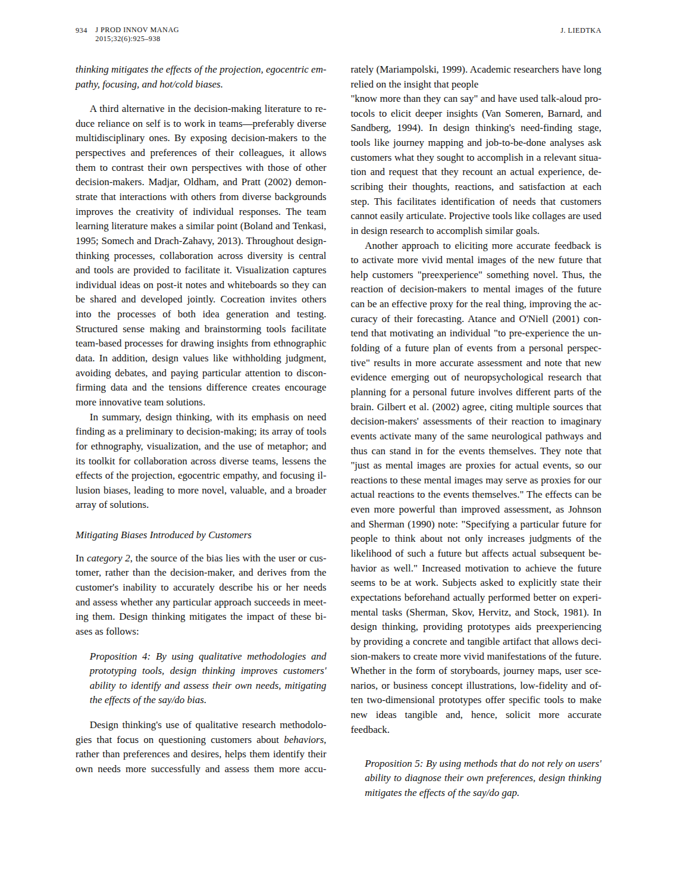934 J PROD INNOV MANAG 2015;32(6):925–938
J. LIEDTKA
thinking mitigates the effects of the projection, egocentric empathy, focusing, and hot/cold biases.
A third alternative in the decision-making literature to reduce reliance on self is to work in teams—preferably diverse multidisciplinary ones. By exposing decision-makers to the perspectives and preferences of their colleagues, it allows them to contrast their own perspectives with those of other decision-makers. Madjar, Oldham, and Pratt (2002) demonstrate that interactions with others from diverse backgrounds improves the creativity of individual responses. The team learning literature makes a similar point (Boland and Tenkasi, 1995; Somech and Drach-Zahavy, 2013). Throughout design-thinking processes, collaboration across diversity is central and tools are provided to facilitate it. Visualization captures individual ideas on post-it notes and whiteboards so they can be shared and developed jointly. Cocreation invites others into the processes of both idea generation and testing. Structured sense making and brainstorming tools facilitate team-based processes for drawing insights from ethnographic data. In addition, design values like withholding judgment, avoiding debates, and paying particular attention to disconfirming data and the tensions difference creates encourage more innovative team solutions.
In summary, design thinking, with its emphasis on need finding as a preliminary to decision-making; its array of tools for ethnography, visualization, and the use of metaphor; and its toolkit for collaboration across diverse teams, lessens the effects of the projection, egocentric empathy, and focusing illusion biases, leading to more novel, valuable, and a broader array of solutions.
Mitigating Biases Introduced by Customers
In category 2, the source of the bias lies with the user or customer, rather than the decision-maker, and derives from the customer's inability to accurately describe his or her needs and assess whether any particular approach succeeds in meeting them. Design thinking mitigates the impact of these biases as follows:
Proposition 4: By using qualitative methodologies and prototyping tools, design thinking improves customers' ability to identify and assess their own needs, mitigating the effects of the say/do bias.
Design thinking's use of qualitative research methodologies that focus on questioning customers about behaviors, rather than preferences and desires, helps them identify their own needs more successfully and assess them more accurately (Mariampolski, 1999). Academic researchers have long relied on the insight that people
"know more than they can say" and have used talk-aloud protocols to elicit deeper insights (Van Someren, Barnard, and Sandberg, 1994). In design thinking's need-finding stage, tools like journey mapping and job-to-be-done analyses ask customers what they sought to accomplish in a relevant situation and request that they recount an actual experience, describing their thoughts, reactions, and satisfaction at each step. This facilitates identification of needs that customers cannot easily articulate. Projective tools like collages are used in design research to accomplish similar goals.
Another approach to eliciting more accurate feedback is to activate more vivid mental images of the new future that help customers "preexperience" something novel. Thus, the reaction of decision-makers to mental images of the future can be an effective proxy for the real thing, improving the accuracy of their forecasting. Atance and O'Niell (2001) contend that motivating an individual "to pre-experience the unfolding of a future plan of events from a personal perspective" results in more accurate assessment and note that new evidence emerging out of neuropsychological research that planning for a personal future involves different parts of the brain. Gilbert et al. (2002) agree, citing multiple sources that decision-makers' assessments of their reaction to imaginary events activate many of the same neurological pathways and thus can stand in for the events themselves. They note that "just as mental images are proxies for actual events, so our reactions to these mental images may serve as proxies for our actual reactions to the events themselves." The effects can be even more powerful than improved assessment, as Johnson and Sherman (1990) note: "Specifying a particular future for people to think about not only increases judgments of the likelihood of such a future but affects actual subsequent behavior as well." Increased motivation to achieve the future seems to be at work. Subjects asked to explicitly state their expectations beforehand actually performed better on experimental tasks (Sherman, Skov, Hervitz, and Stock, 1981). In design thinking, providing prototypes aids preexperiencing by providing a concrete and tangible artifact that allows decision-makers to create more vivid manifestations of the future. Whether in the form of storyboards, journey maps, user scenarios, or business concept illustrations, low-fidelity and often two-dimensional prototypes offer specific tools to make new ideas tangible and, hence, solicit more accurate feedback.
Proposition 5: By using methods that do not rely on users' ability to diagnose their own preferences, design thinking mitigates the effects of the say/do gap.